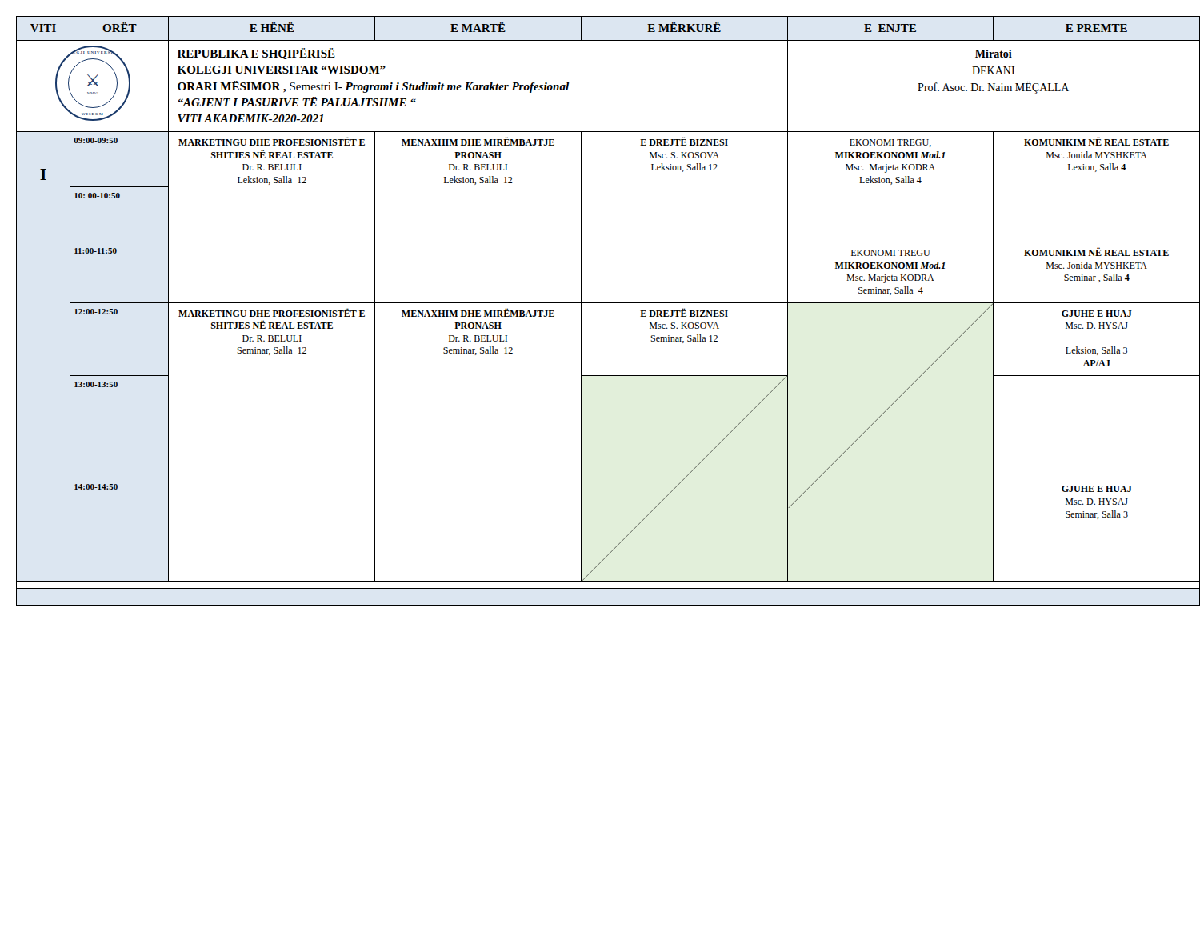| KOLEGJI UNIVERSITAR ⚔ MMVI WISDOM | REPUBLIKA E SHQIPËRISË KOLEGJI UNIVERSITAR “WISDOM” ORARI MËSIMOR , Semestri I- Programi i Studimit me Karakter Profesional “AGJENT I PASURIVE TË PALUAJTSHME “ VITI AKADEMIK-2020-2021 | Miratoi DEKANI Prof. Asoc. Dr. Naim MËÇALLA |
| VITI | ORËT | E HËNË | E MARTË | E MËRKURË | E ENJTE | E PREMTE |
| I | 09:00-09:50 | MARKETINGU DHE PROFESIONISTËT E SHITJES NË REAL ESTATE Dr. R. BELULI Leksion, Salla 12 | MENAXHIM DHE MIRËMBAJTJE PRONASH Dr. R. BELULI Leksion, Salla 12 | E DREJTË BIZNESI Msc. S. KOSOVA Leksion, Salla 12 | EKONOMI TREGU, MIKROEKONOMI Mod.1 Msc. Marjeta KODRA Leksion, Salla 4 | KOMUNIKIM NË REAL ESTATE Msc. Jonida MYSHKETA Lexion, Salla 4 |
| 10: 00-10:50 |
| 11:00-11:50 | EKONOMI TREGU MIKROEKONOMI Mod.1 Msc. Marjeta KODRA Seminar, Salla 4 | KOMUNIKIM NË REAL ESTATE Msc. Jonida MYSHKETA Seminar , Salla 4 |
| 12:00-12:50 | MARKETINGU DHE PROFESIONISTËT E SHITJES NË REAL ESTATE Dr. R. BELULI Seminar, Salla 12 | MENAXHIM DHE MIRËMBAJTJE PRONASH Dr. R. BELULI Seminar, Salla 12 | E DREJTË BIZNESI Msc. S. KOSOVA Seminar, Salla 12 | | GJUHE E HUAJ Msc. D. HYSAJ Leksion, Salla 3 AP/AJ |
| 13:00-13:50 | | |
| 14:00-14:50 | GJUHE E HUAJ Msc. D. HYSAJ Seminar, Salla 3 |